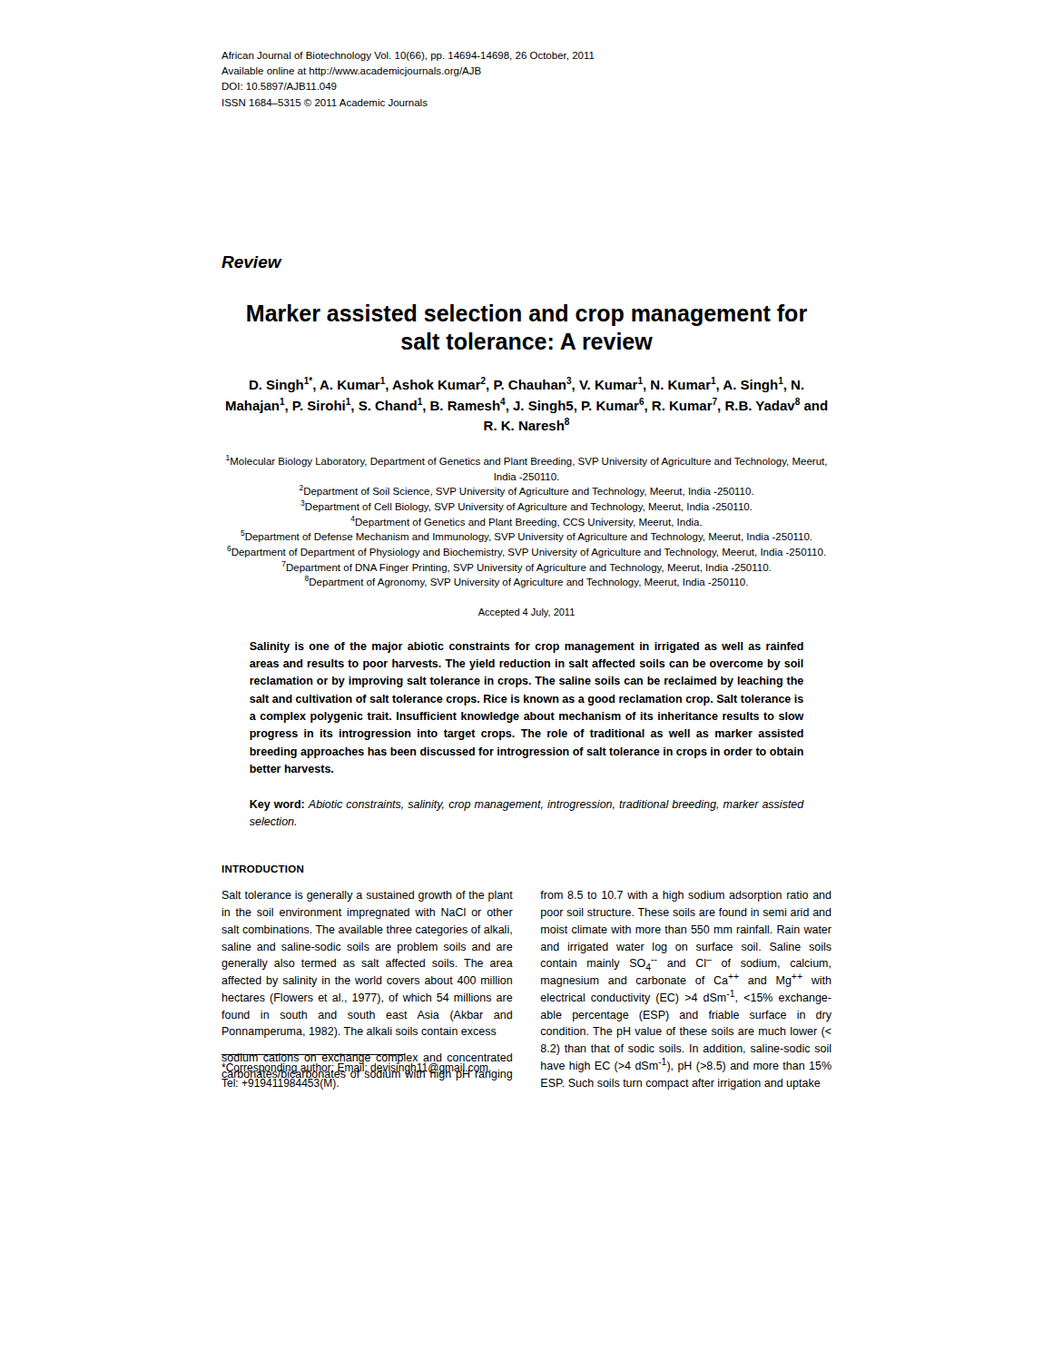African Journal of Biotechnology Vol. 10(66), pp. 14694-14698, 26 October, 2011
Available online at http://www.academicjournals.org/AJB
DOI: 10.5897/AJB11.049
ISSN 1684–5315 © 2011 Academic Journals
Review
Marker assisted selection and crop management for
salt tolerance: A review
D. Singh1*, A. Kumar1, Ashok Kumar2, P. Chauhan3, V. Kumar1, N. Kumar1, A. Singh1, N. Mahajan1, P. Sirohi1, S. Chand1, B. Ramesh4, J. Singh5, P. Kumar6, R. Kumar7, R.B. Yadav8 and R. K. Naresh8
1Molecular Biology Laboratory, Department of Genetics and Plant Breeding, SVP University of Agriculture and Technology, Meerut, India -250110.
2Department of Soil Science, SVP University of Agriculture and Technology, Meerut, India -250110.
3Department of Cell Biology, SVP University of Agriculture and Technology, Meerut, India -250110.
4Department of Genetics and Plant Breeding, CCS University, Meerut, India.
5Department of Defense Mechanism and Immunology, SVP University of Agriculture and Technology, Meerut, India -250110.
6Department of Department of Physiology and Biochemistry, SVP University of Agriculture and Technology, Meerut, India -250110.
7Department of DNA Finger Printing, SVP University of Agriculture and Technology, Meerut, India -250110.
8Department of Agronomy, SVP University of Agriculture and Technology, Meerut, India -250110.
Accepted 4 July, 2011
Salinity is one of the major abiotic constraints for crop management in irrigated as well as rainfed areas and results to poor harvests. The yield reduction in salt affected soils can be overcome by soil reclamation or by improving salt tolerance in crops. The saline soils can be reclaimed by leaching the salt and cultivation of salt tolerance crops. Rice is known as a good reclamation crop. Salt tolerance is a complex polygenic trait. Insufficient knowledge about mechanism of its inheritance results to slow progress in its introgression into target crops. The role of traditional as well as marker assisted breeding approaches has been discussed for introgression of salt tolerance in crops in order to obtain better harvests.
Key word: Abiotic constraints, salinity, crop management, introgression, traditional breeding, marker assisted selection.
INTRODUCTION
Salt tolerance is generally a sustained growth of the plant in the soil environment impregnated with NaCl or other salt combinations. The available three categories of alkali, saline and saline-sodic soils are problem soils and are generally also termed as salt affected soils. The area affected by salinity in the world covers about 400 million hectares (Flowers et al., 1977), of which 54 millions are found in south and south east Asia (Akbar and Ponnamperuma, 1982). The alkali soils contain excess
sodium cations on exchange complex and concentrated carbonates/bicarbonates of sodium with high pH ranging from 8.5 to 10.7 with a high sodium adsorption ratio and poor soil structure. These soils are found in semi arid and moist climate with more than 550 mm rainfall. Rain water and irrigated water log on surface soil. Saline soils contain mainly SO4-- and Cl– of sodium, calcium, magnesium and carbonate of Ca++ and Mg++ with electrical conductivity (EC) >4 dSm-1, <15% exchange-able percentage (ESP) and friable surface in dry condition. The pH value of these soils are much lower (< 8.2) than that of sodic soils. In addition, saline-sodic soil have high EC (>4 dSm-1), pH (>8.5) and more than 15% ESP. Such soils turn compact after irrigation and uptake
*Corresponding author: Email: devisingh11@gmail.com.
Tel: +919411984453(M).